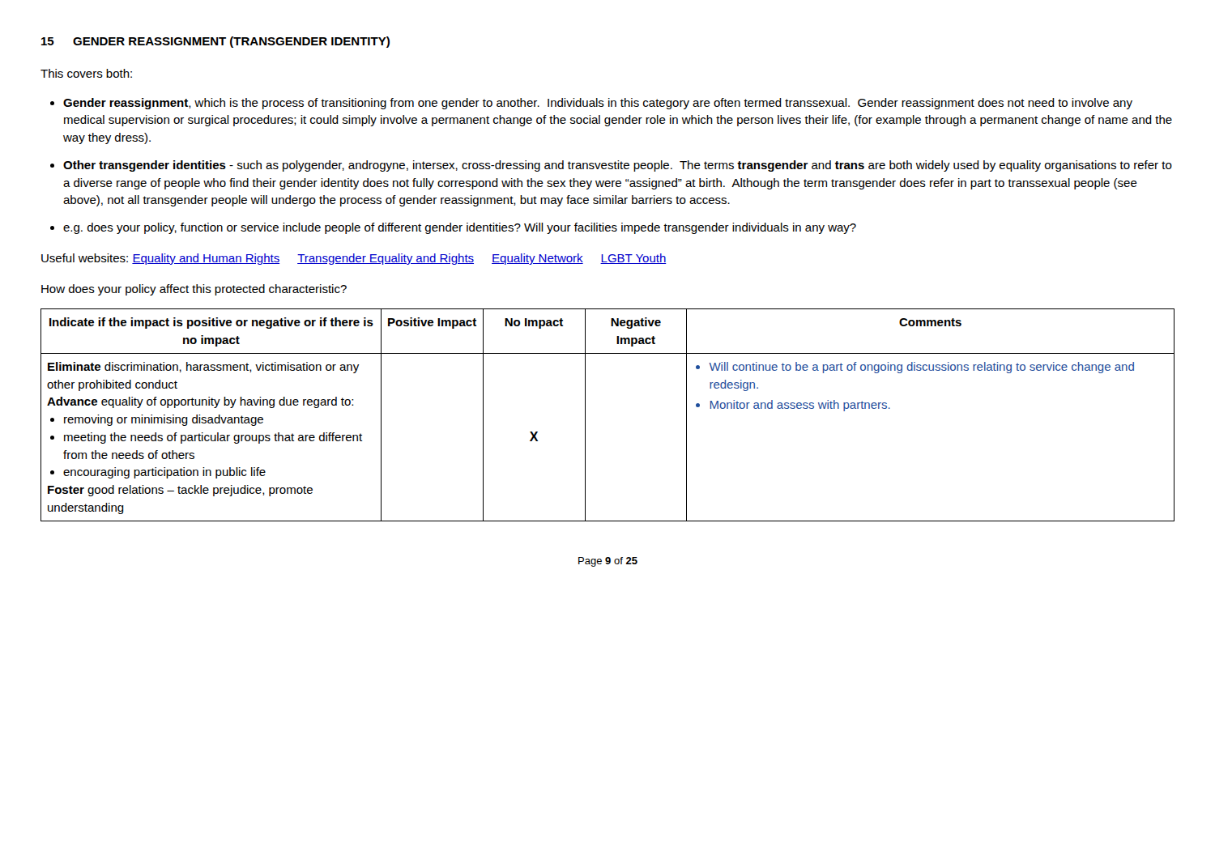15 GENDER REASSIGNMENT (TRANSGENDER IDENTITY)
This covers both:
Gender reassignment, which is the process of transitioning from one gender to another. Individuals in this category are often termed transsexual. Gender reassignment does not need to involve any medical supervision or surgical procedures; it could simply involve a permanent change of the social gender role in which the person lives their life, (for example through a permanent change of name and the way they dress).
Other transgender identities - such as polygender, androgyne, intersex, cross-dressing and transvestite people. The terms transgender and trans are both widely used by equality organisations to refer to a diverse range of people who find their gender identity does not fully correspond with the sex they were “assigned” at birth. Although the term transgender does refer in part to transsexual people (see above), not all transgender people will undergo the process of gender reassignment, but may face similar barriers to access.
e.g. does your policy, function or service include people of different gender identities? Will your facilities impede transgender individuals in any way?
Useful websites: Equality and Human Rights Transgender Equality and Rights Equality Network LGBT Youth
How does your policy affect this protected characteristic?
| Indicate if the impact is positive or negative or if there is no impact | Positive Impact | No Impact | Negative Impact | Comments |
| --- | --- | --- | --- | --- |
| Eliminate discrimination, harassment, victimisation or any other prohibited conduct Advance equality of opportunity by having due regard to: removing or minimising disadvantage meeting the needs of particular groups that are different from the needs of others encouraging participation in public life Foster good relations – tackle prejudice, promote understanding | | X | | Will continue to be a part of ongoing discussions relating to service change and redesign. Monitor and assess with partners. |
Page 9 of 25